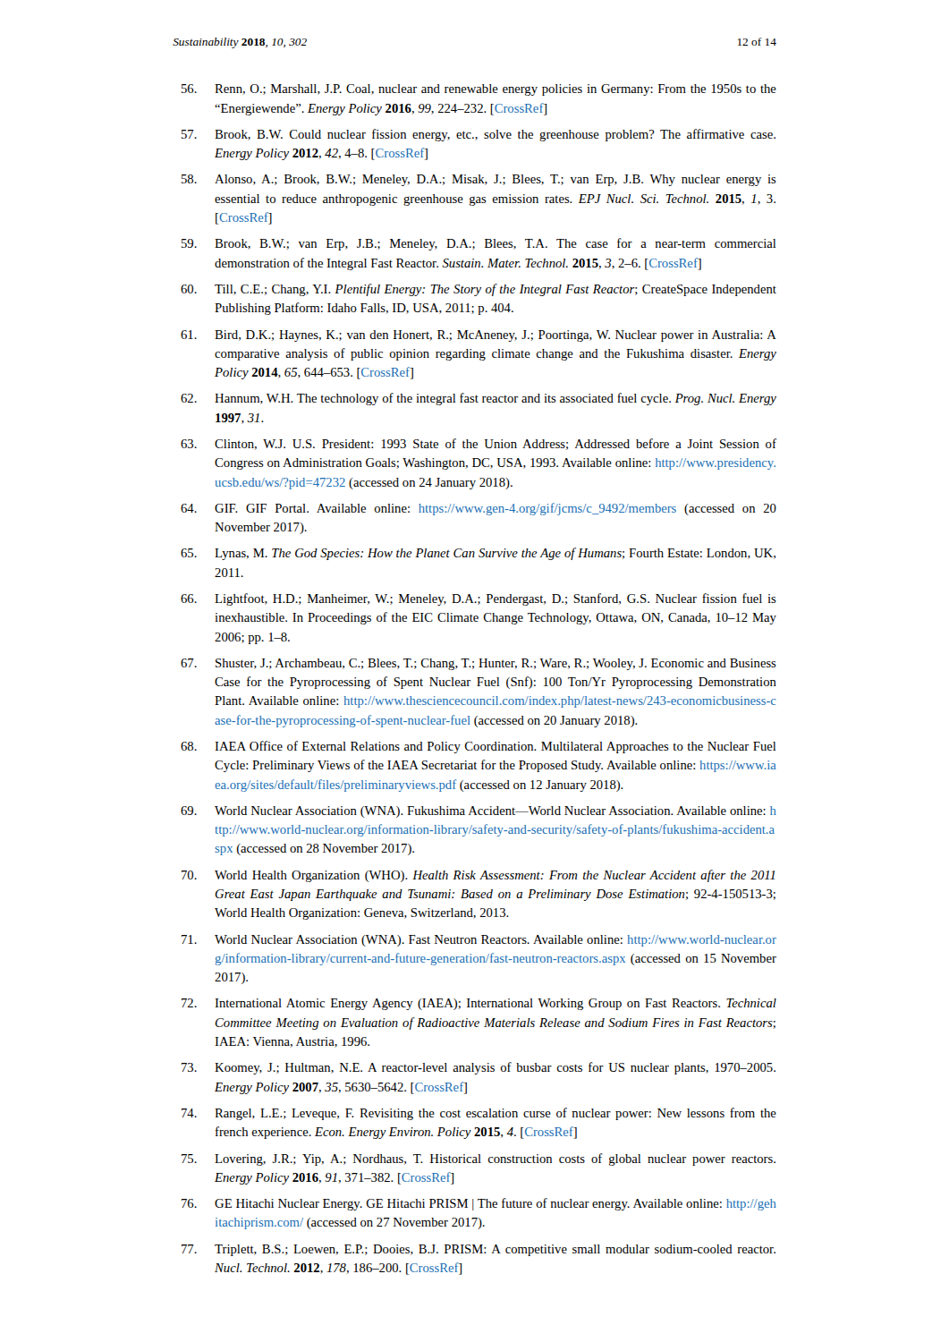Sustainability 2018, 10, 302 12 of 14
Renn, O.; Marshall, J.P. Coal, nuclear and renewable energy policies in Germany: From the 1950s to the “Energiewende”. Energy Policy 2016, 99, 224–232. [CrossRef]
Brook, B.W. Could nuclear fission energy, etc., solve the greenhouse problem? The affirmative case. Energy Policy 2012, 42, 4–8. [CrossRef]
Alonso, A.; Brook, B.W.; Meneley, D.A.; Misak, J.; Blees, T.; van Erp, J.B. Why nuclear energy is essential to reduce anthropogenic greenhouse gas emission rates. EPJ Nucl. Sci. Technol. 2015, 1, 3. [CrossRef]
Brook, B.W.; van Erp, J.B.; Meneley, D.A.; Blees, T.A. The case for a near-term commercial demonstration of the Integral Fast Reactor. Sustain. Mater. Technol. 2015, 3, 2–6. [CrossRef]
Till, C.E.; Chang, Y.I. Plentiful Energy: The Story of the Integral Fast Reactor; CreateSpace Independent Publishing Platform: Idaho Falls, ID, USA, 2011; p. 404.
Bird, D.K.; Haynes, K.; van den Honert, R.; McAneney, J.; Poortinga, W. Nuclear power in Australia: A comparative analysis of public opinion regarding climate change and the Fukushima disaster. Energy Policy 2014, 65, 644–653. [CrossRef]
Hannum, W.H. The technology of the integral fast reactor and its associated fuel cycle. Prog. Nucl. Energy 1997, 31.
Clinton, W.J. U.S. President: 1993 State of the Union Address; Addressed before a Joint Session of Congress on Administration Goals; Washington, DC, USA, 1993. Available online: http://www.presidency.ucsb.edu/ws/?pid=47232 (accessed on 24 January 2018).
GIF. GIF Portal. Available online: https://www.gen-4.org/gif/jcms/c_9492/members (accessed on 20 November 2017).
Lynas, M. The God Species: How the Planet Can Survive the Age of Humans; Fourth Estate: London, UK, 2011.
Lightfoot, H.D.; Manheimer, W.; Meneley, D.A.; Pendergast, D.; Stanford, G.S. Nuclear fission fuel is inexhaustible. In Proceedings of the EIC Climate Change Technology, Ottawa, ON, Canada, 10–12 May 2006; pp. 1–8.
Shuster, J.; Archambeau, C.; Blees, T.; Chang, T.; Hunter, R.; Ware, R.; Wooley, J. Economic and Business Case for the Pyroprocessing of Spent Nuclear Fuel (Snf): 100 Ton/Yr Pyroprocessing Demonstration Plant. Available online: http://www.thesciencecouncil.com/index.php/latest-news/243-economicbusiness-case-for-the-pyroprocessing-of-spent-nuclear-fuel (accessed on 20 January 2018).
IAEA Office of External Relations and Policy Coordination. Multilateral Approaches to the Nuclear Fuel Cycle: Preliminary Views of the IAEA Secretariat for the Proposed Study. Available online: https://www.iaea.org/sites/default/files/preliminaryviews.pdf (accessed on 12 January 2018).
World Nuclear Association (WNA). Fukushima Accident—World Nuclear Association. Available online: http://www.world-nuclear.org/information-library/safety-and-security/safety-of-plants/fukushima-accident.aspx (accessed on 28 November 2017).
World Health Organization (WHO). Health Risk Assessment: From the Nuclear Accident after the 2011 Great East Japan Earthquake and Tsunami: Based on a Preliminary Dose Estimation; 92-4-150513-3; World Health Organization: Geneva, Switzerland, 2013.
World Nuclear Association (WNA). Fast Neutron Reactors. Available online: http://www.world-nuclear.org/information-library/current-and-future-generation/fast-neutron-reactors.aspx (accessed on 15 November 2017).
International Atomic Energy Agency (IAEA); International Working Group on Fast Reactors. Technical Committee Meeting on Evaluation of Radioactive Materials Release and Sodium Fires in Fast Reactors; IAEA: Vienna, Austria, 1996.
Koomey, J.; Hultman, N.E. A reactor-level analysis of busbar costs for US nuclear plants, 1970–2005. Energy Policy 2007, 35, 5630–5642. [CrossRef]
Rangel, L.E.; Leveque, F. Revisiting the cost escalation curse of nuclear power: New lessons from the french experience. Econ. Energy Environ. Policy 2015, 4. [CrossRef]
Lovering, J.R.; Yip, A.; Nordhaus, T. Historical construction costs of global nuclear power reactors. Energy Policy 2016, 91, 371–382. [CrossRef]
GE Hitachi Nuclear Energy. GE Hitachi PRISM | The future of nuclear energy. Available online: http://gehitachiprism.com/ (accessed on 27 November 2017).
Triplett, B.S.; Loewen, E.P.; Dooies, B.J. PRISM: A competitive small modular sodium-cooled reactor. Nucl. Technol. 2012, 178, 186–200. [CrossRef]